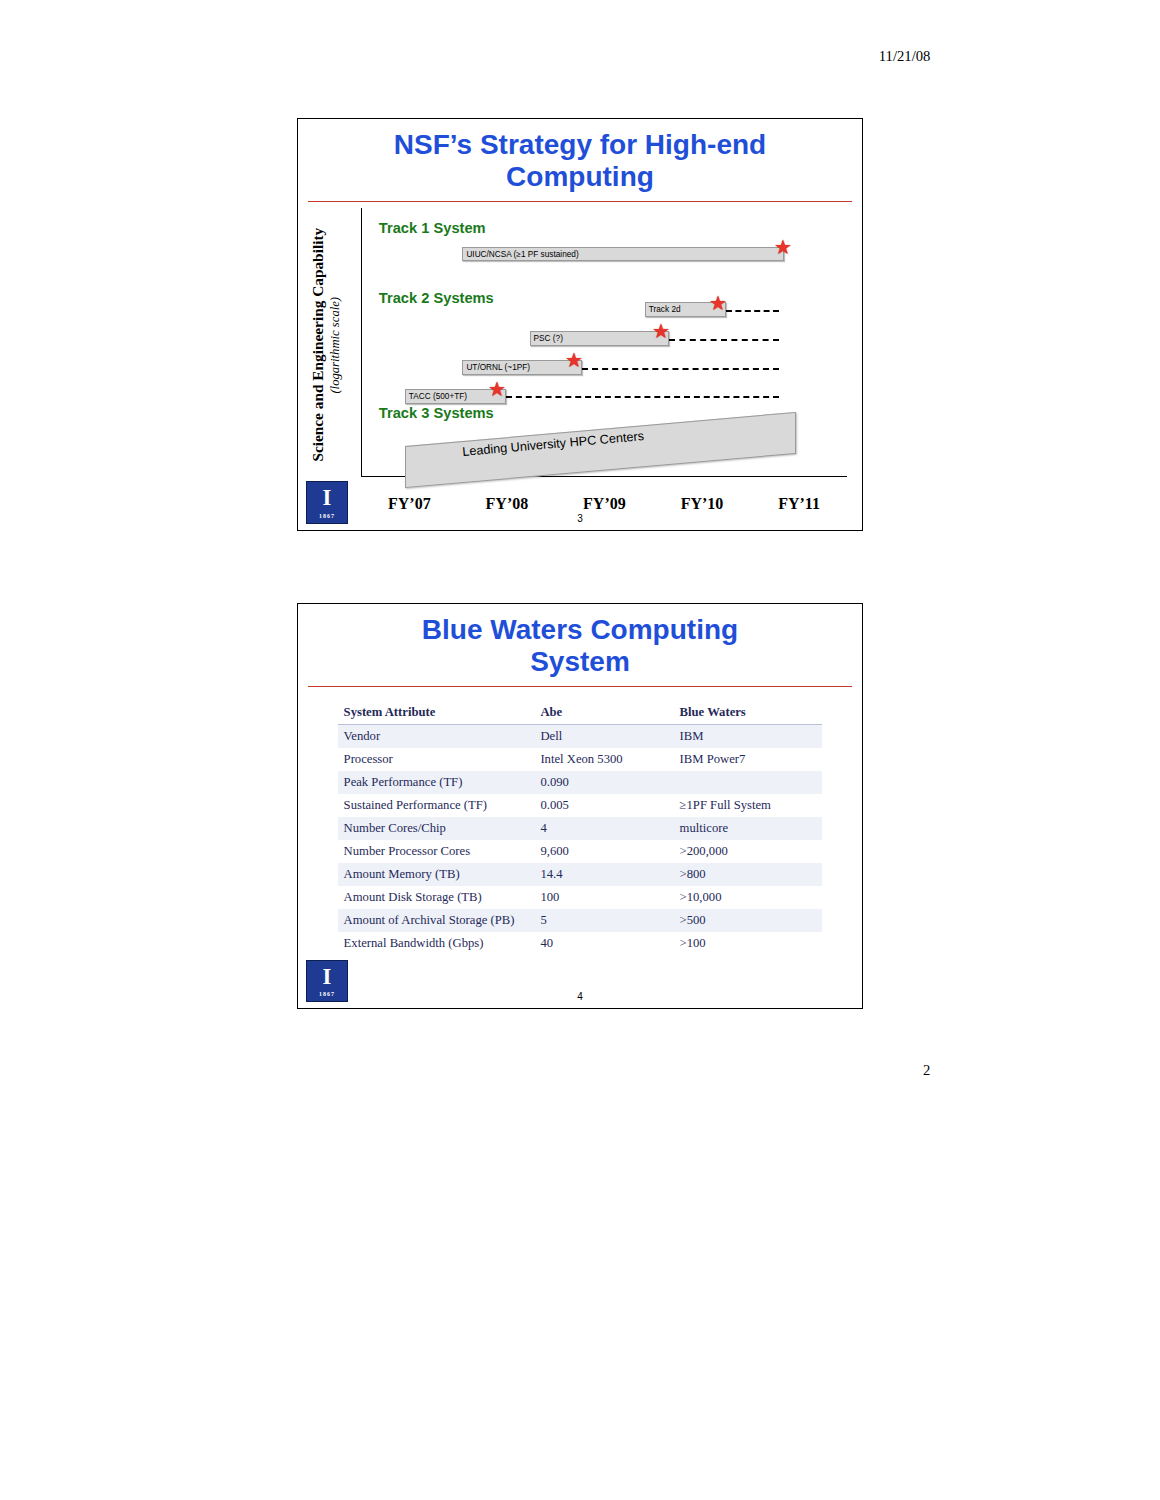11/21/08
NSF’s Strategy for High-end
Computing
Science and Engineering Capability
(logarithmic scale)
Track 1 System
Track 2 Systems
Track 3 Systems
UIUC/NCSA (≥1 PF sustained)
★
Track 2d
★
PSC (?)
★
UT/ORNL (~1PF)
★
TACC (500+TF)
★
Leading University HPC Centers
FY’07 FY’08 FY’09 FY’10 FY’11
I1867
3
Blue Waters Computing
System
| System Attribute | Abe | Blue Waters |
| --- | --- | --- |
| Vendor | Dell | IBM |
| Processor | Intel Xeon 5300 | IBM Power7 |
| Peak Performance (TF) | 0.090 | |
| Sustained Performance (TF) | 0.005 | ≥1PF Full System |
| Number Cores/Chip | 4 | multicore |
| Number Processor Cores | 9,600 | >200,000 |
| Amount Memory (TB) | 14.4 | >800 |
| Amount Disk Storage (TB) | 100 | >10,000 |
| Amount of Archival Storage (PB) | 5 | >500 |
| External Bandwidth (Gbps) | 40 | >100 |
I1867
4
2